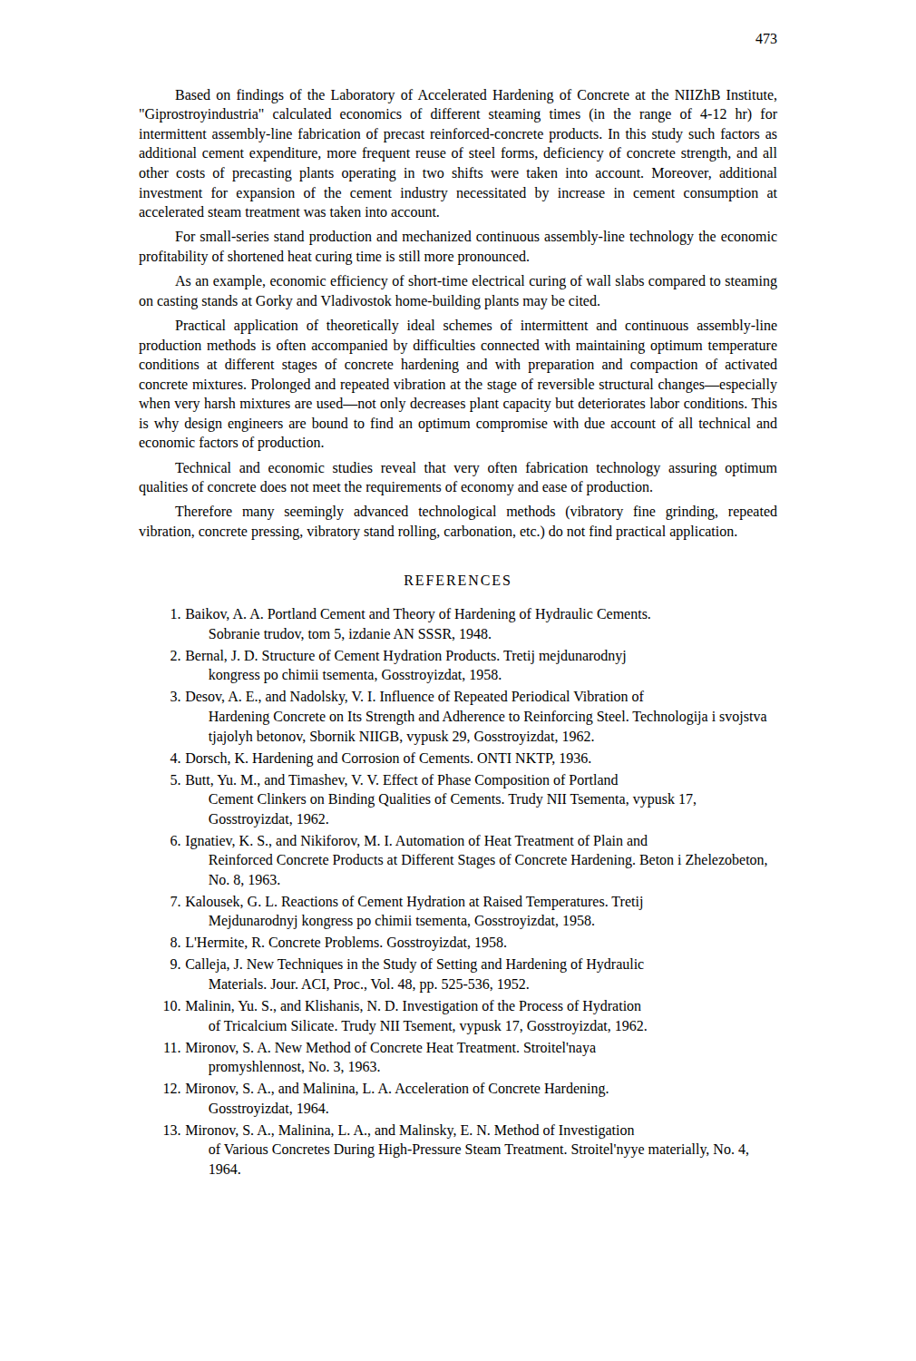473
Based on findings of the Laboratory of Accelerated Hardening of Concrete at the NIIZhB Institute, "Giprostroyindustria" calculated economics of different steaming times (in the range of 4-12 hr) for intermittent assembly-line fabrication of precast reinforced-concrete products. In this study such factors as additional cement expenditure, more frequent reuse of steel forms, deficiency of concrete strength, and all other costs of precasting plants operating in two shifts were taken into account. Moreover, additional investment for expansion of the cement industry necessitated by increase in cement consumption at accelerated steam treatment was taken into account.
For small-series stand production and mechanized continuous assembly-line technology the economic profitability of shortened heat curing time is still more pronounced.
As an example, economic efficiency of short-time electrical curing of wall slabs compared to steaming on casting stands at Gorky and Vladivostok home-building plants may be cited.
Practical application of theoretically ideal schemes of intermittent and continuous assembly-line production methods is often accompanied by difficulties connected with maintaining optimum temperature conditions at different stages of concrete hardening and with preparation and compaction of activated concrete mixtures. Prolonged and repeated vibration at the stage of reversible structural changes—especially when very harsh mixtures are used—not only decreases plant capacity but deteriorates labor conditions. This is why design engineers are bound to find an optimum compromise with due account of all technical and economic factors of production.
Technical and economic studies reveal that very often fabrication technology assuring optimum qualities of concrete does not meet the requirements of economy and ease of production.
Therefore many seemingly advanced technological methods (vibratory fine grinding, repeated vibration, concrete pressing, vibratory stand rolling, carbonation, etc.) do not find practical application.
REFERENCES
Baikov, A. A. Portland Cement and Theory of Hardening of Hydraulic Cements.Sobranie trudov, tom 5, izdanie AN SSSR, 1948.
Bernal, J. D. Structure of Cement Hydration Products. Tretij mejdunarodnyjkongress po chimii tsementa, Gosstroyizdat, 1958.
Desov, A. E., and Nadolsky, V. I. Influence of Repeated Periodical Vibration ofHardening Concrete on Its Strength and Adherence to Reinforcing Steel. Technologija i svojstva tjajolyh betonov, Sbornik NIIGB, vypusk 29, Gosstroyizdat, 1962.
Dorsch, K. Hardening and Corrosion of Cements. ONTI NKTP, 1936.
Butt, Yu. M., and Timashev, V. V. Effect of Phase Composition of PortlandCement Clinkers on Binding Qualities of Cements. Trudy NII Tsementa, vypusk 17, Gosstroyizdat, 1962.
Ignatiev, K. S., and Nikiforov, M. I. Automation of Heat Treatment of Plain andReinforced Concrete Products at Different Stages of Concrete Hardening. Beton i Zhelezobeton, No. 8, 1963.
Kalousek, G. L. Reactions of Cement Hydration at Raised Temperatures. TretijMejdunarodnyj kongress po chimii tsementa, Gosstroyizdat, 1958.
L'Hermite, R. Concrete Problems. Gosstroyizdat, 1958.
Calleja, J. New Techniques in the Study of Setting and Hardening of HydraulicMaterials. Jour. ACI, Proc., Vol. 48, pp. 525-536, 1952.
Malinin, Yu. S., and Klishanis, N. D. Investigation of the Process of Hydrationof Tricalcium Silicate. Trudy NII Tsement, vypusk 17, Gosstroyizdat, 1962.
Mironov, S. A. New Method of Concrete Heat Treatment. Stroitel'nayapromyshlennost, No. 3, 1963.
Mironov, S. A., and Malinina, L. A. Acceleration of Concrete Hardening.Gosstroyizdat, 1964.
Mironov, S. A., Malinina, L. A., and Malinsky, E. N. Method of Investigationof Various Concretes During High-Pressure Steam Treatment. Stroitel'nyye materially, No. 4, 1964.